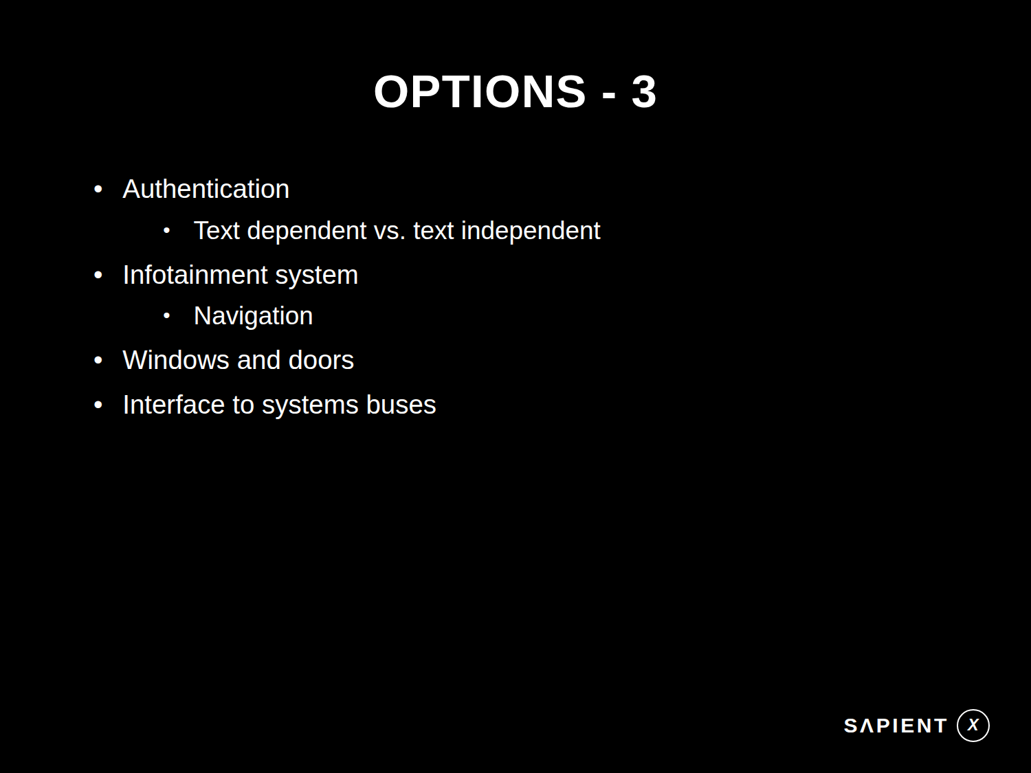OPTIONS - 3
Authentication
Text dependent vs. text independent
Infotainment system
Navigation
Windows and doors
Interface to systems buses
SΛPIENT X